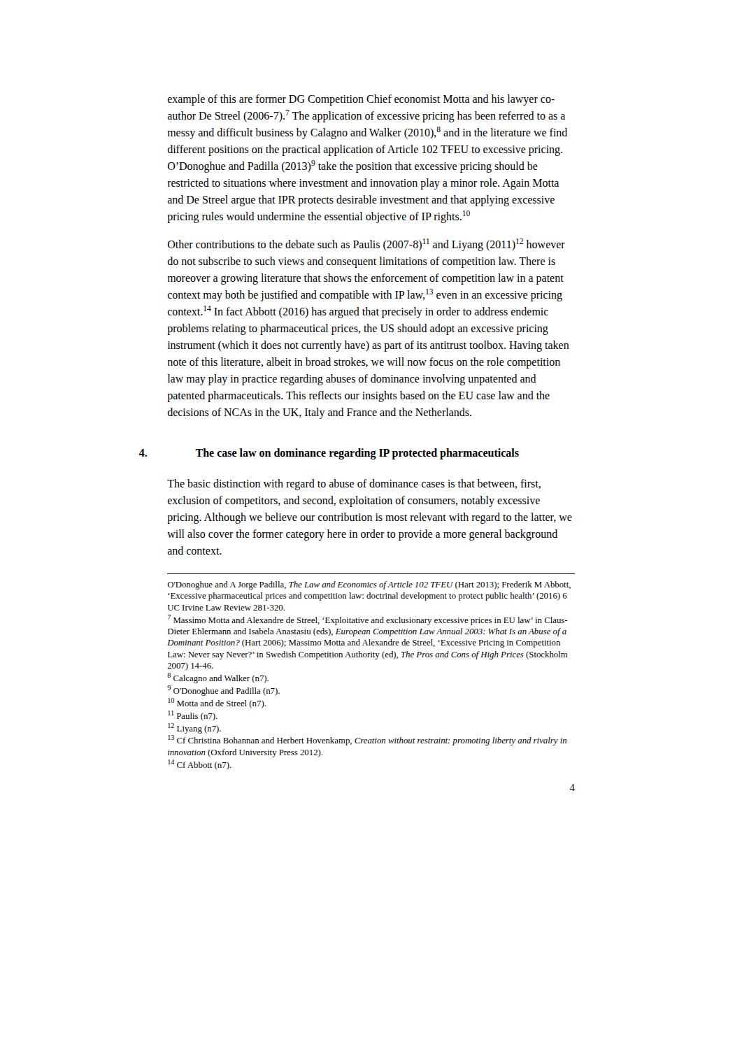example of this are former DG Competition Chief economist Motta and his lawyer co-author De Streel (2006-7).7 The application of excessive pricing has been referred to as a messy and difficult business by Calagno and Walker (2010),8 and in the literature we find different positions on the practical application of Article 102 TFEU to excessive pricing. O’Donoghue and Padilla (2013)9 take the position that excessive pricing should be restricted to situations where investment and innovation play a minor role. Again Motta and De Streel argue that IPR protects desirable investment and that applying excessive pricing rules would undermine the essential objective of IP rights.10
Other contributions to the debate such as Paulis (2007-8)11 and Liyang (2011)12 however do not subscribe to such views and consequent limitations of competition law. There is moreover a growing literature that shows the enforcement of competition law in a patent context may both be justified and compatible with IP law,13 even in an excessive pricing context.14 In fact Abbott (2016) has argued that precisely in order to address endemic problems relating to pharmaceutical prices, the US should adopt an excessive pricing instrument (which it does not currently have) as part of its antitrust toolbox. Having taken note of this literature, albeit in broad strokes, we will now focus on the role competition law may play in practice regarding abuses of dominance involving unpatented and patented pharmaceuticals. This reflects our insights based on the EU case law and the decisions of NCAs in the UK, Italy and France and the Netherlands.
4. The case law on dominance regarding IP protected pharmaceuticals
The basic distinction with regard to abuse of dominance cases is that between, first, exclusion of competitors, and second, exploitation of consumers, notably excessive pricing. Although we believe our contribution is most relevant with regard to the latter, we will also cover the former category here in order to provide a more general background and context.
O'Donoghue and A Jorge Padilla, The Law and Economics of Article 102 TFEU (Hart 2013); Frederik M Abbott, ‘Excessive pharmaceutical prices and competition law: doctrinal development to protect public health’ (2016) 6 UC Irvine Law Review 281-320.
7 Massimo Motta and Alexandre de Streel, ‘Exploitative and exclusionary excessive prices in EU law’ in Claus-Dieter Ehlermann and Isabela Anastasiu (eds), European Competition Law Annual 2003: What Is an Abuse of a Dominant Position? (Hart 2006); Massimo Motta and Alexandre de Streel, ‘Excessive Pricing in Competition Law: Never say Never?’ in Swedish Competition Authority (ed), The Pros and Cons of High Prices (Stockholm 2007) 14-46.
8 Calcagno and Walker (n7).
9 O'Donoghue and Padilla (n7).
10 Motta and de Streel (n7).
11 Paulis (n7).
12 Liyang (n7).
13 Cf Christina Bohannan and Herbert Hovenkamp, Creation without restraint: promoting liberty and rivalry in innovation (Oxford University Press 2012).
14 Cf Abbott (n7).
4